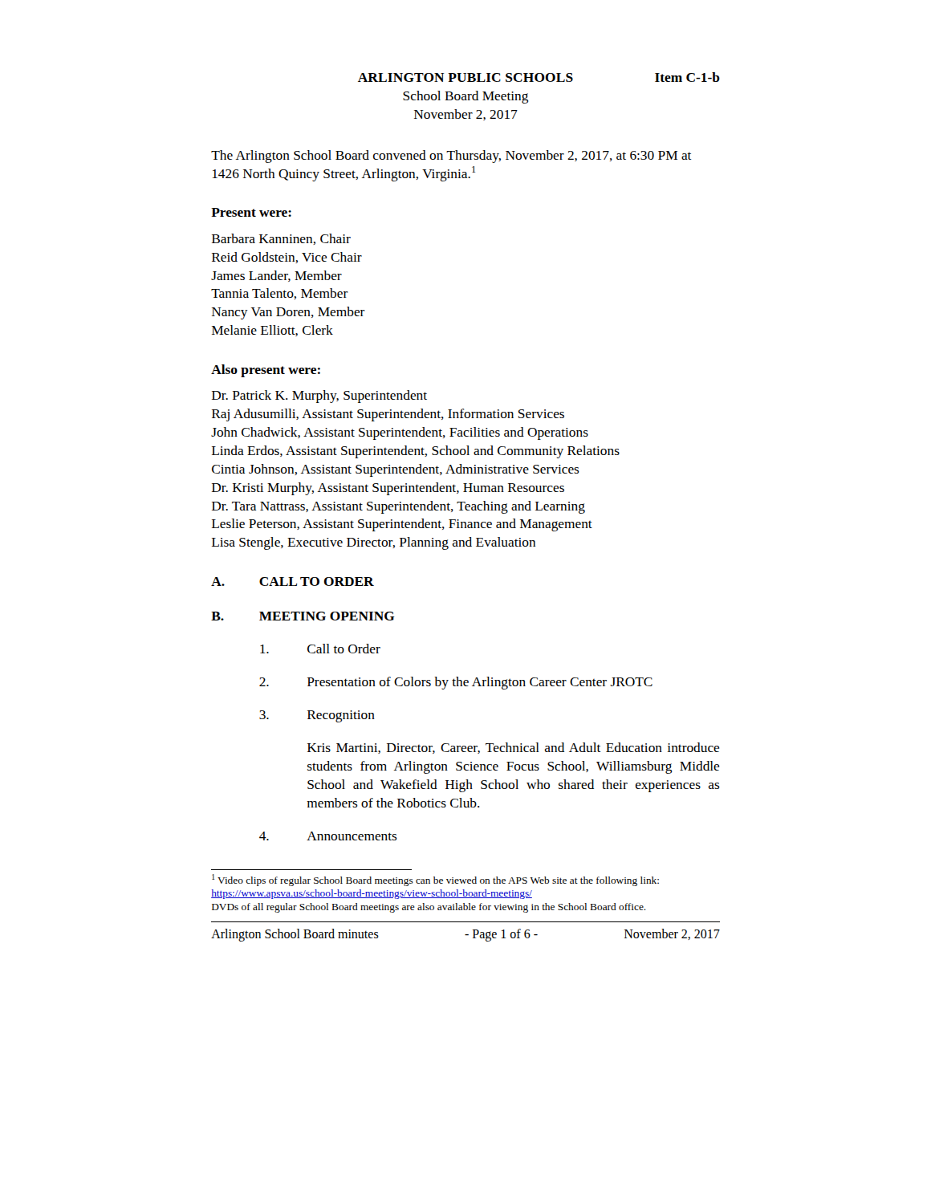Item C-1-b
Arlington Public Schools
School Board Meeting
November 2, 2017
The Arlington School Board convened on Thursday, November 2, 2017, at 6:30 PM at 1426 North Quincy Street, Arlington, Virginia.1
Present were:
Barbara Kanninen, Chair
Reid Goldstein, Vice Chair
James Lander, Member
Tannia Talento, Member
Nancy Van Doren, Member
Melanie Elliott, Clerk
Also present were:
Dr. Patrick K. Murphy, Superintendent
Raj Adusumilli, Assistant Superintendent, Information Services
John Chadwick, Assistant Superintendent, Facilities and Operations
Linda Erdos, Assistant Superintendent, School and Community Relations
Cintia Johnson, Assistant Superintendent, Administrative Services
Dr. Kristi Murphy, Assistant Superintendent, Human Resources
Dr. Tara Nattrass, Assistant Superintendent, Teaching and Learning
Leslie Peterson, Assistant Superintendent, Finance and Management
Lisa Stengle, Executive Director, Planning and Evaluation
A. Call to Order
B. Meeting Opening
1.
Call to Order
2.
Presentation of Colors by the Arlington Career Center JROTC
3.
Recognition
Kris Martini, Director, Career, Technical and Adult Education introduce students from Arlington Science Focus School, Williamsburg Middle School and Wakefield High School who shared their experiences as members of the Robotics Club.
4.
Announcements
1 Video clips of regular School Board meetings can be viewed on the APS Web site at the following link:
https://www.apsva.us/school-board-meetings/view-school-board-meetings/
DVDs of all regular School Board meetings are also available for viewing in the School Board office.
Arlington School Board minutes
- Page 1 of 6 -
November 2, 2017